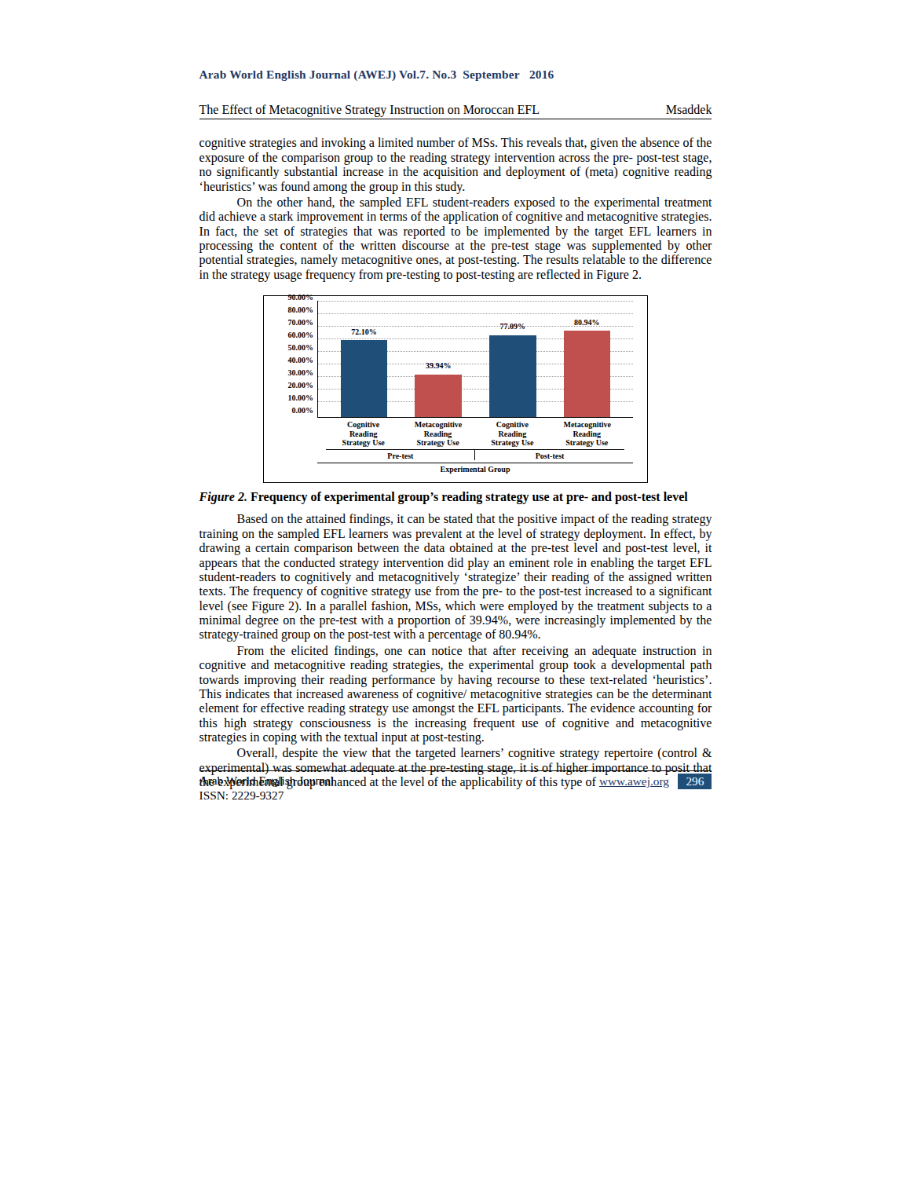Arab World English Journal (AWEJ) Vol.7. No.3 September 2016
The Effect of Metacognitive Strategy Instruction on Moroccan EFL
Msaddek
cognitive strategies and invoking a limited number of MSs. This reveals that, given the absence of the exposure of the comparison group to the reading strategy intervention across the pre- post-test stage, no significantly substantial increase in the acquisition and deployment of (meta) cognitive reading ‘heuristics’ was found among the group in this study.
On the other hand, the sampled EFL student-readers exposed to the experimental treatment did achieve a stark improvement in terms of the application of cognitive and metacognitive strategies. In fact, the set of strategies that was reported to be implemented by the target EFL learners in processing the content of the written discourse at the pre-test stage was supplemented by other potential strategies, namely metacognitive ones, at post-testing. The results relatable to the difference in the strategy usage frequency from pre-testing to post-testing are reflected in Figure 2.
90.00%
80.00%
70.00%
60.00%
50.00%
40.00%
30.00%
20.00%
10.00%
0.00%
72.10%
39.94%
77.09%
80.94%
Cognitive
Reading
Strategy Use
Metacognitive
Reading
Strategy Use
Cognitive
Reading
Strategy Use
Metacognitive
Reading
Strategy Use
Pre-test
Post-test
Experimental Group
Figure 2. Frequency of experimental group’s reading strategy use at pre- and post-test level
Based on the attained findings, it can be stated that the positive impact of the reading strategy training on the sampled EFL learners was prevalent at the level of strategy deployment. In effect, by drawing a certain comparison between the data obtained at the pre-test level and post-test level, it appears that the conducted strategy intervention did play an eminent role in enabling the target EFL student-readers to cognitively and metacognitively ‘strategize’ their reading of the assigned written texts. The frequency of cognitive strategy use from the pre- to the post-test increased to a significant level (see Figure 2). In a parallel fashion, MSs, which were employed by the treatment subjects to a minimal degree on the pre-test with a proportion of 39.94%, were increasingly implemented by the strategy-trained group on the post-test with a percentage of 80.94%.
From the elicited findings, one can notice that after receiving an adequate instruction in cognitive and metacognitive reading strategies, the experimental group took a developmental path towards improving their reading performance by having recourse to these text-related ‘heuristics’. This indicates that increased awareness of cognitive/ metacognitive strategies can be the determinant element for effective reading strategy use amongst the EFL participants. The evidence accounting for this high strategy consciousness is the increasing frequent use of cognitive and metacognitive strategies in coping with the textual input at post-testing.
Overall, despite the view that the targeted learners’ cognitive strategy repertoire (control & experimental) was somewhat adequate at the pre-testing stage, it is of higher importance to posit that the experimental group enhanced at the level of the applicability of this type of
Arab World English Journal
ISSN: 2229-9327
www.awej.org 296